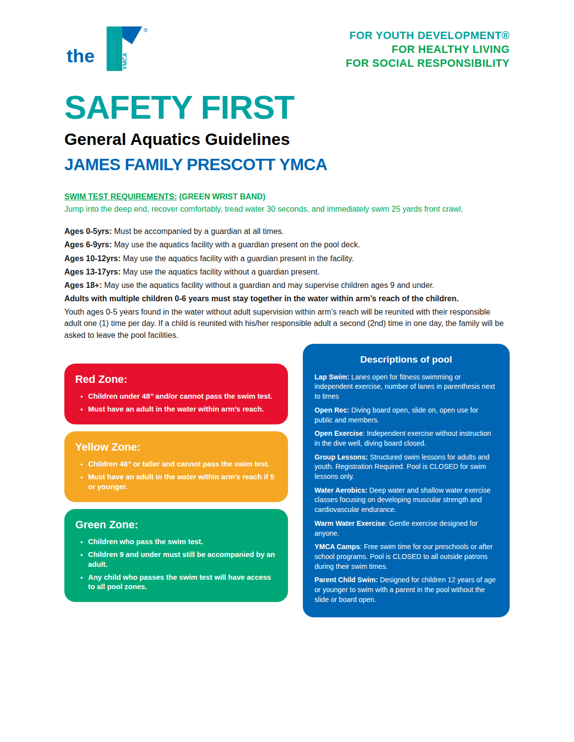the YMCA ®
FOR YOUTH DEVELOPMENT®
FOR HEALTHY LIVING
FOR SOCIAL RESPONSIBILITY
SAFETY FIRST
General Aquatics Guidelines
JAMES FAMILY PRESCOTT YMCA
SWIM TEST REQUIREMENTS: (GREEN WRIST BAND)
Jump into the deep end, recover comfortably, tread water 30 seconds, and immediately swim 25 yards front crawl.
Ages 0-5yrs: Must be accompanied by a guardian at all times.
Ages 6-9yrs: May use the aquatics facility with a guardian present on the pool deck.
Ages 10-12yrs: May use the aquatics facility with a guardian present in the facility.
Ages 13-17yrs: May use the aquatics facility without a guardian present.
Ages 18+: May use the aquatics facility without a guardian and may supervise children ages 9 and under.
Adults with multiple children 0-6 years must stay together in the water within arm’s reach of the children.
Youth ages 0-5 years found in the water without adult supervision within arm’s reach will be reunited with their responsible adult one (1) time per day. If a child is reunited with his/her responsible adult a second (2nd) time in one day, the family will be asked to leave the pool facilities.
Red Zone:
Children under 48’’ and/or cannot pass the swim test.
Must have an adult in the water within arm’s reach.
Yellow Zone:
Children 48’’ or taller and cannot pass the swim test.
Must have an adult in the water within arm’s reach if 5 or younger.
Green Zone:
Children who pass the swim test.
Children 9 and under must still be accompanied by an adult.
Any child who passes the swim test will have access to all pool zones.
Descriptions of pool
Lap Swim: Lanes open for fitness swimming or independent exercise, number of lanes in parenthesis next to times
Open Rec: Diving board open, slide on, open use for public and members.
Open Exercise: Independent exercise without instruction in the dive well, diving board closed.
Group Lessons: Structured swim lessons for adults and youth. Registration Required. Pool is CLOSED for swim lessons only.
Water Aerobics: Deep water and shallow water exercise classes focusing on developing muscular strength and cardiovascular endurance.
Warm Water Exercise: Gentle exercise designed for anyone.
YMCA Camps: Free swim time for our preschools or after school programs. Pool is CLOSED to all outside patrons during their swim times.
Parent Child Swim: Designed for children 12 years of age or younger to swim with a parent in the pool without the slide or board open.